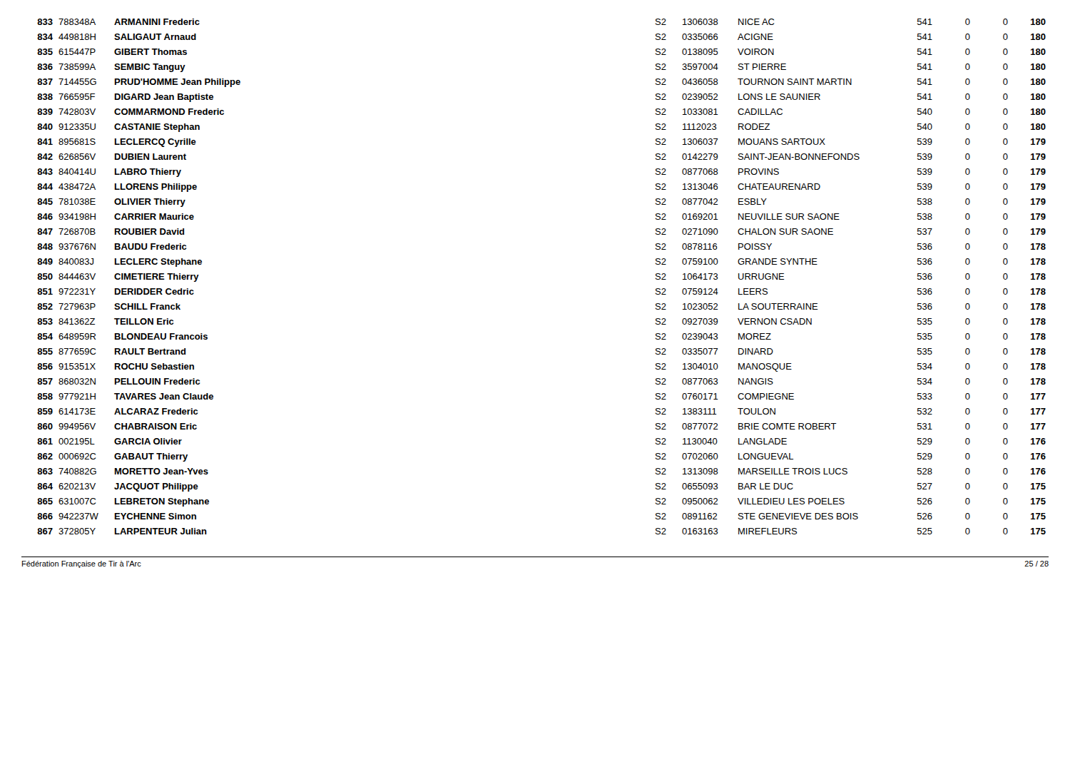| 833 | 788348A | ARMANINI Frederic | S2 | 1306038 | NICE AC | 541 | 0 | 0 | 180 |
| 834 | 449818H | SALIGAUT Arnaud | S2 | 0335066 | ACIGNE | 541 | 0 | 0 | 180 |
| 835 | 615447P | GIBERT Thomas | S2 | 0138095 | VOIRON | 541 | 0 | 0 | 180 |
| 836 | 738599A | SEMBIC Tanguy | S2 | 3597004 | ST PIERRE | 541 | 0 | 0 | 180 |
| 837 | 714455G | PRUD'HOMME Jean Philippe | S2 | 0436058 | TOURNON SAINT MARTIN | 541 | 0 | 0 | 180 |
| 838 | 766595F | DIGARD Jean Baptiste | S2 | 0239052 | LONS LE SAUNIER | 541 | 0 | 0 | 180 |
| 839 | 742803V | COMMARMOND Frederic | S2 | 1033081 | CADILLAC | 540 | 0 | 0 | 180 |
| 840 | 912335U | CASTANIE Stephan | S2 | 1112023 | RODEZ | 540 | 0 | 0 | 180 |
| 841 | 895681S | LECLERCQ Cyrille | S2 | 1306037 | MOUANS SARTOUX | 539 | 0 | 0 | 179 |
| 842 | 626856V | DUBIEN Laurent | S2 | 0142279 | SAINT-JEAN-BONNEFONDS | 539 | 0 | 0 | 179 |
| 843 | 840414U | LABRO Thierry | S2 | 0877068 | PROVINS | 539 | 0 | 0 | 179 |
| 844 | 438472A | LLORENS Philippe | S2 | 1313046 | CHATEAURENARD | 539 | 0 | 0 | 179 |
| 845 | 781038E | OLIVIER Thierry | S2 | 0877042 | ESBLY | 538 | 0 | 0 | 179 |
| 846 | 934198H | CARRIER Maurice | S2 | 0169201 | NEUVILLE SUR SAONE | 538 | 0 | 0 | 179 |
| 847 | 726870B | ROUBIER David | S2 | 0271090 | CHALON SUR SAONE | 537 | 0 | 0 | 179 |
| 848 | 937676N | BAUDU Frederic | S2 | 0878116 | POISSY | 536 | 0 | 0 | 178 |
| 849 | 840083J | LECLERC Stephane | S2 | 0759100 | GRANDE SYNTHE | 536 | 0 | 0 | 178 |
| 850 | 844463V | CIMETIERE Thierry | S2 | 1064173 | URRUGNE | 536 | 0 | 0 | 178 |
| 851 | 972231Y | DERIDDER Cedric | S2 | 0759124 | LEERS | 536 | 0 | 0 | 178 |
| 852 | 727963P | SCHILL Franck | S2 | 1023052 | LA SOUTERRAINE | 536 | 0 | 0 | 178 |
| 853 | 841362Z | TEILLON Eric | S2 | 0927039 | VERNON CSADN | 535 | 0 | 0 | 178 |
| 854 | 648959R | BLONDEAU Francois | S2 | 0239043 | MOREZ | 535 | 0 | 0 | 178 |
| 855 | 877659C | RAULT Bertrand | S2 | 0335077 | DINARD | 535 | 0 | 0 | 178 |
| 856 | 915351X | ROCHU Sebastien | S2 | 1304010 | MANOSQUE | 534 | 0 | 0 | 178 |
| 857 | 868032N | PELLOUIN Frederic | S2 | 0877063 | NANGIS | 534 | 0 | 0 | 178 |
| 858 | 977921H | TAVARES Jean Claude | S2 | 0760171 | COMPIEGNE | 533 | 0 | 0 | 177 |
| 859 | 614173E | ALCARAZ Frederic | S2 | 1383111 | TOULON | 532 | 0 | 0 | 177 |
| 860 | 994956V | CHABRAISON Eric | S2 | 0877072 | BRIE COMTE ROBERT | 531 | 0 | 0 | 177 |
| 861 | 002195L | GARCIA Olivier | S2 | 1130040 | LANGLADE | 529 | 0 | 0 | 176 |
| 862 | 000692C | GABAUT Thierry | S2 | 0702060 | LONGUEVAL | 529 | 0 | 0 | 176 |
| 863 | 740882G | MORETTO Jean-Yves | S2 | 1313098 | MARSEILLE TROIS LUCS | 528 | 0 | 0 | 176 |
| 864 | 620213V | JACQUOT Philippe | S2 | 0655093 | BAR LE DUC | 527 | 0 | 0 | 175 |
| 865 | 631007C | LEBRETON Stephane | S2 | 0950062 | VILLEDIEU LES POELES | 526 | 0 | 0 | 175 |
| 866 | 942237W | EYCHENNE Simon | S2 | 0891162 | STE GENEVIEVE DES BOIS | 526 | 0 | 0 | 175 |
| 867 | 372805Y | LARPENTEUR Julian | S2 | 0163163 | MIREFLEURS | 525 | 0 | 0 | 175 |
Fédération Française de Tir à l'Arc 25 / 28